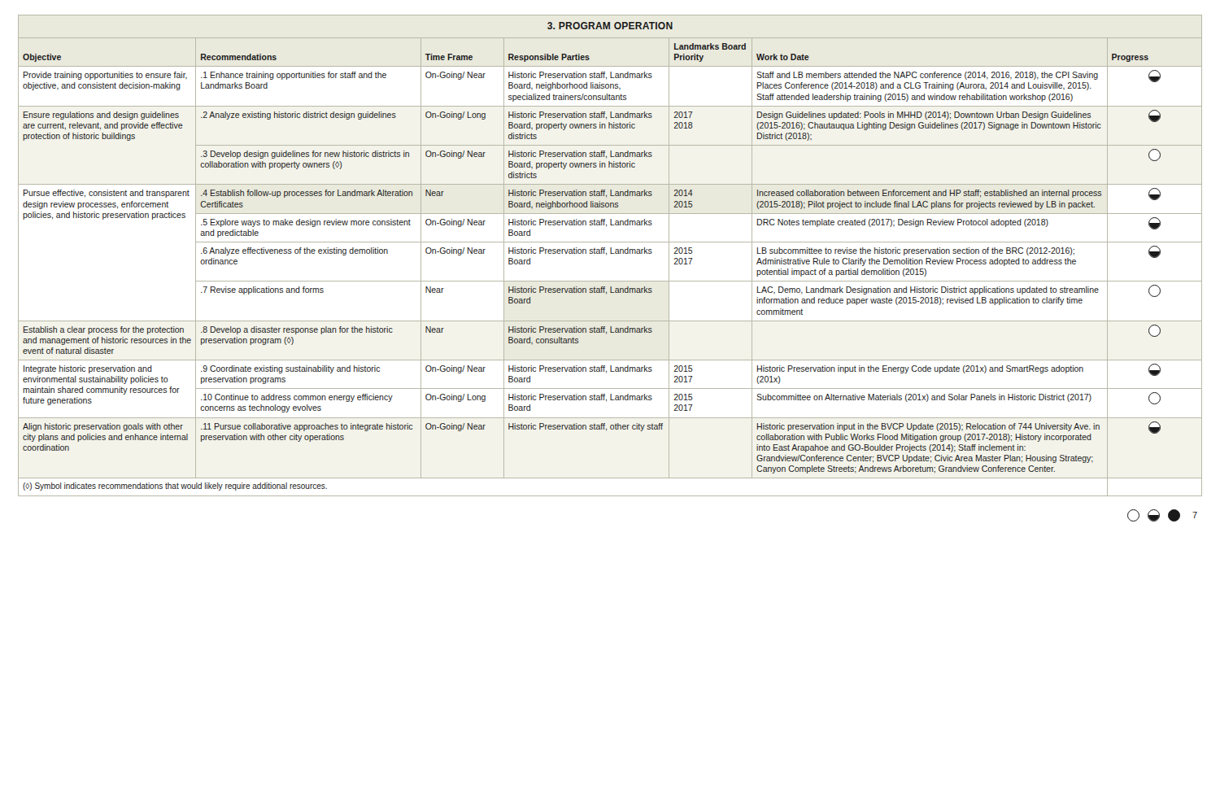3. PROGRAM OPERATION
| Objective | Recommendations | Time Frame | Responsible Parties | Landmarks Board Priority | Work to Date | Progress |
| --- | --- | --- | --- | --- | --- | --- |
| Provide training opportunities to ensure fair, objective, and consistent decision-making | .1 Enhance training opportunities for staff and the Landmarks Board | On-Going/ Near | Historic Preservation staff, Landmarks Board, neighborhood liaisons, specialized trainers/consultants | | Staff and LB members attended the NAPC conference (2014, 2016, 2018), the CPI Saving Places Conference (2014-2018) and a CLG Training (Aurora, 2014 and Louisville, 2015). Staff attended leadership training (2015) and window rehabilitation workshop (2016) | |
| Ensure regulations and design guidelines are current, relevant, and provide effective protection of historic buildings | .2 Analyze existing historic district design guidelines | On-Going/ Long | Historic Preservation staff, Landmarks Board, property owners in historic districts | 2017 2018 | Design Guidelines updated: Pools in MHHD (2014); Downtown Urban Design Guidelines (2015-2016); Chautauqua Lighting Design Guidelines (2017) Signage in Downtown Historic District (2018); | |
| .3 Develop design guidelines for new historic districts in collaboration with property owners (◊) | On-Going/ Near | Historic Preservation staff, Landmarks Board, property owners in historic districts | | | |
| Pursue effective, consistent and transparent design review processes, enforcement policies, and historic preservation practices | .4 Establish follow-up processes for Landmark Alteration Certificates | Near | Historic Preservation staff, Landmarks Board, neighborhood liaisons | 2014 2015 | Increased collaboration between Enforcement and HP staff; established an internal process (2015-2018); Pilot project to include final LAC plans for projects reviewed by LB in packet. | |
| .5 Explore ways to make design review more consistent and predictable | On-Going/ Near | Historic Preservation staff, Landmarks Board | | DRC Notes template created (2017); Design Review Protocol adopted (2018) | |
| .6 Analyze effectiveness of the existing demolition ordinance | On-Going/ Near | Historic Preservation staff, Landmarks Board | 2015 2017 | LB subcommittee to revise the historic preservation section of the BRC (2012-2016); Administrative Rule to Clarify the Demolition Review Process adopted to address the potential impact of a partial demolition (2015) | |
| .7 Revise applications and forms | Near | Historic Preservation staff, Landmarks Board | | LAC, Demo, Landmark Designation and Historic District applications updated to streamline information and reduce paper waste (2015-2018); revised LB application to clarify time commitment | |
| Establish a clear process for the protection and management of historic resources in the event of natural disaster | .8 Develop a disaster response plan for the historic preservation program (◊) | Near | Historic Preservation staff, Landmarks Board, consultants | | | |
| Integrate historic preservation and environmental sustainability policies to maintain shared community resources for future generations | .9 Coordinate existing sustainability and historic preservation programs | On-Going/ Near | Historic Preservation staff, Landmarks Board | 2015 2017 | Historic Preservation input in the Energy Code update (201x) and SmartRegs adoption (201x) | |
| .10 Continue to address common energy efficiency concerns as technology evolves | On-Going/ Long | Historic Preservation staff, Landmarks Board | 2015 2017 | Subcommittee on Alternative Materials (201x) and Solar Panels in Historic District (2017) | |
| Align historic preservation goals with other city plans and policies and enhance internal coordination | .11 Pursue collaborative approaches to integrate historic preservation with other city operations | On-Going/ Near | Historic Preservation staff, other city staff | | Historic preservation input in the BVCP Update (2015); Relocation of 744 University Ave. in collaboration with Public Works Flood Mitigation group (2017-2018); History incorporated into East Arapahoe and GO-Boulder Projects (2014); Staff inclement in: Grandview/Conference Center; BVCP Update; Civic Area Master Plan; Housing Strategy; Canyon Complete Streets; Andrews Arboretum; Grandview Conference Center. | |
| (◊) Symbol indicates recommendations that would likely require additional resources. | |
7